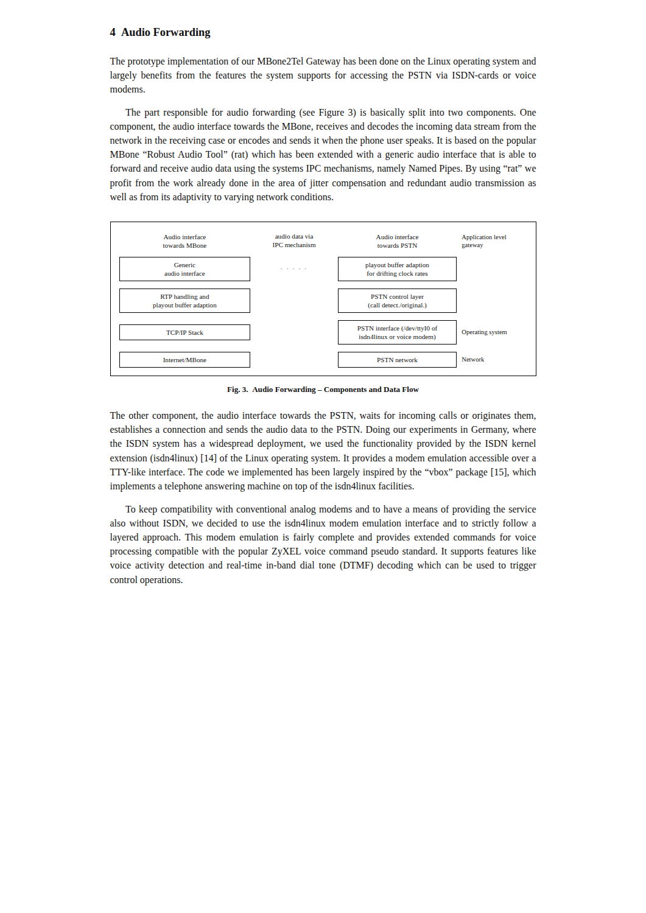4 Audio Forwarding
The prototype implementation of our MBone2Tel Gateway has been done on the Linux operating system and largely benefits from the features the system supports for accessing the PSTN via ISDN-cards or voice modems.
The part responsible for audio forwarding (see Figure 3) is basically split into two components. One component, the audio interface towards the MBone, receives and decodes the incoming data stream from the network in the receiving case or encodes and sends it when the phone user speaks. It is based on the popular MBone “Robust Audio Tool” (rat) which has been extended with a generic audio interface that is able to forward and receive audio data using the systems IPC mechanisms, namely Named Pipes. By using “rat” we profit from the work already done in the area of jitter compensation and redundant audio transmission as well as from its adaptivity to varying network conditions.
| Audio interface towards MBone | audio data via IPC mechanism | Audio interface towards PSTN | Application level gateway |
| Generic audio interface | · · · · · | playout buffer adaption for drifting clock rates | |
| RTP handling and playout buffer adaption | | PSTN control layer (call detect./original.) | |
| TCP/IP Stack | | PSTN interface (/dev/ttyI0 of isdn4linux or voice modem) | Operating system |
| Internet/MBone | | PSTN network | Network |
Fig. 3. Audio Forwarding – Components and Data Flow
The other component, the audio interface towards the PSTN, waits for incoming calls or originates them, establishes a connection and sends the audio data to the PSTN. Doing our experiments in Germany, where the ISDN system has a widespread deployment, we used the functionality provided by the ISDN kernel extension (isdn4linux) [14] of the Linux operating system. It provides a modem emulation accessible over a TTY-like interface. The code we implemented has been largely inspired by the “vbox” package [15], which implements a telephone answering machine on top of the isdn4linux facilities.
To keep compatibility with conventional analog modems and to have a means of providing the service also without ISDN, we decided to use the isdn4linux modem emulation interface and to strictly follow a layered approach. This modem emulation is fairly complete and provides extended commands for voice processing compatible with the popular ZyXEL voice command pseudo standard. It supports features like voice activity detection and real-time in-band dial tone (DTMF) decoding which can be used to trigger control operations.